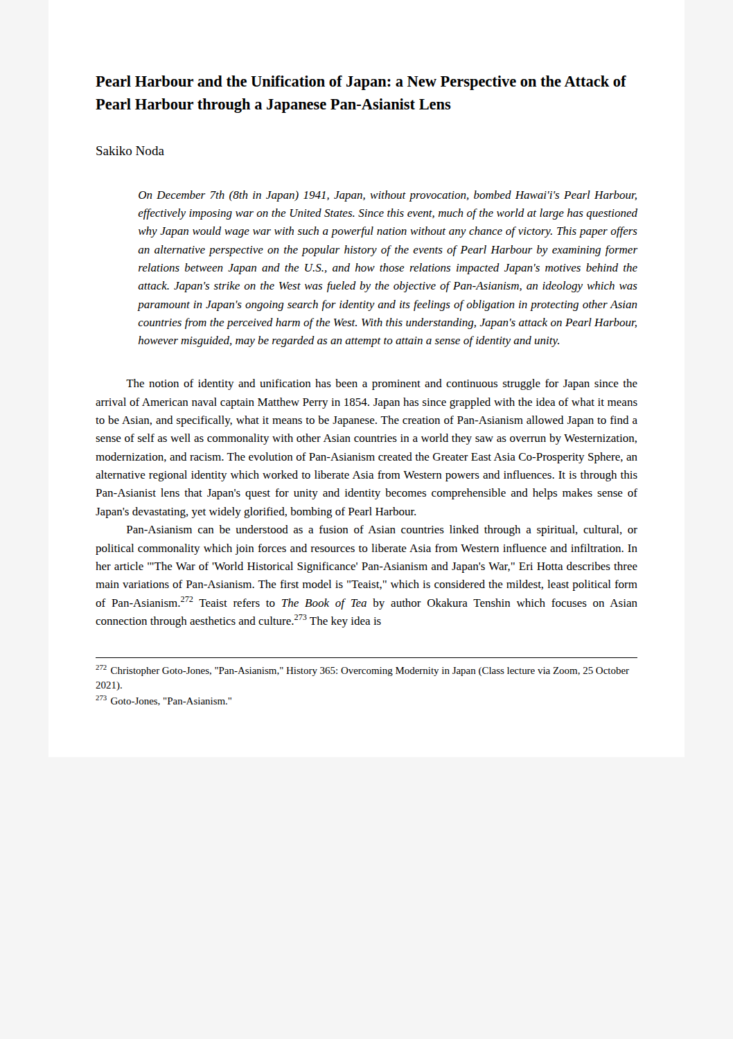Pearl Harbour and the Unification of Japan: a New Perspective on the Attack of Pearl Harbour through a Japanese Pan-Asianist Lens
Sakiko Noda
On December 7th (8th in Japan) 1941, Japan, without provocation, bombed Hawai'i's Pearl Harbour, effectively imposing war on the United States. Since this event, much of the world at large has questioned why Japan would wage war with such a powerful nation without any chance of victory. This paper offers an alternative perspective on the popular history of the events of Pearl Harbour by examining former relations between Japan and the U.S., and how those relations impacted Japan's motives behind the attack. Japan's strike on the West was fueled by the objective of Pan-Asianism, an ideology which was paramount in Japan's ongoing search for identity and its feelings of obligation in protecting other Asian countries from the perceived harm of the West. With this understanding, Japan's attack on Pearl Harbour, however misguided, may be regarded as an attempt to attain a sense of identity and unity.
The notion of identity and unification has been a prominent and continuous struggle for Japan since the arrival of American naval captain Matthew Perry in 1854. Japan has since grappled with the idea of what it means to be Asian, and specifically, what it means to be Japanese. The creation of Pan-Asianism allowed Japan to find a sense of self as well as commonality with other Asian countries in a world they saw as overrun by Westernization, modernization, and racism. The evolution of Pan-Asianism created the Greater East Asia Co-Prosperity Sphere, an alternative regional identity which worked to liberate Asia from Western powers and influences. It is through this Pan-Asianist lens that Japan's quest for unity and identity becomes comprehensible and helps makes sense of Japan's devastating, yet widely glorified, bombing of Pearl Harbour.
Pan-Asianism can be understood as a fusion of Asian countries linked through a spiritual, cultural, or political commonality which join forces and resources to liberate Asia from Western influence and infiltration. In her article '"The War of 'World Historical Significance' Pan-Asianism and Japan's War," Eri Hotta describes three main variations of Pan-Asianism. The first model is "Teaist," which is considered the mildest, least political form of Pan-Asianism.272 Teaist refers to The Book of Tea by author Okakura Tenshin which focuses on Asian connection through aesthetics and culture.273 The key idea is
272 Christopher Goto-Jones, "Pan-Asianism," History 365: Overcoming Modernity in Japan (Class lecture via Zoom, 25 October 2021).
273 Goto-Jones, "Pan-Asianism."